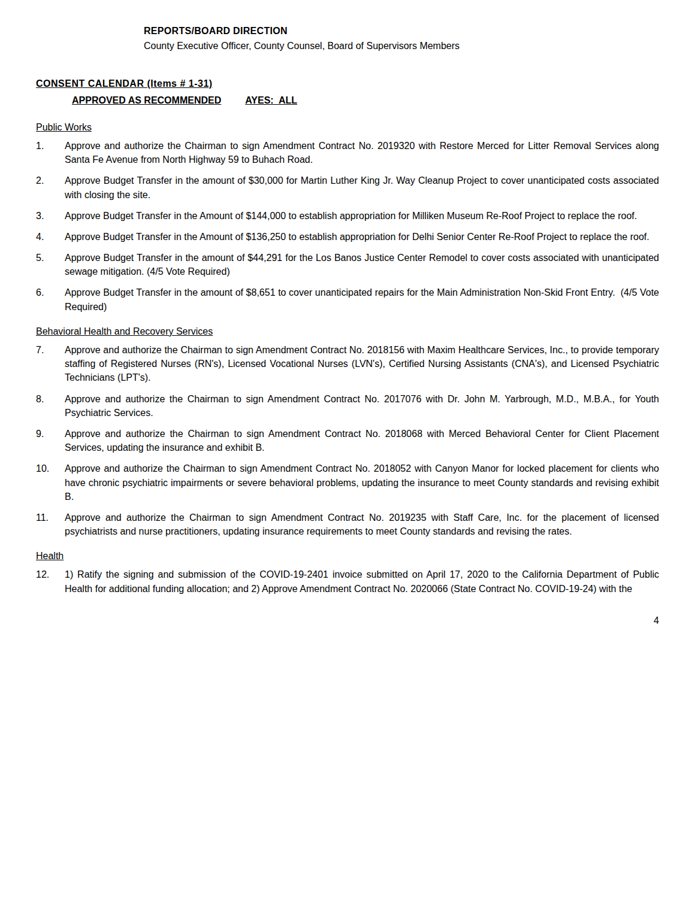REPORTS/BOARD DIRECTION
County Executive Officer, County Counsel, Board of Supervisors Members
CONSENT CALENDAR (Items # 1-31)
APPROVED AS RECOMMENDED AYES: ALL
Public Works
1. Approve and authorize the Chairman to sign Amendment Contract No. 2019320 with Restore Merced for Litter Removal Services along Santa Fe Avenue from North Highway 59 to Buhach Road.
2. Approve Budget Transfer in the amount of $30,000 for Martin Luther King Jr. Way Cleanup Project to cover unanticipated costs associated with closing the site.
3. Approve Budget Transfer in the Amount of $144,000 to establish appropriation for Milliken Museum Re-Roof Project to replace the roof.
4. Approve Budget Transfer in the Amount of $136,250 to establish appropriation for Delhi Senior Center Re-Roof Project to replace the roof.
5. Approve Budget Transfer in the amount of $44,291 for the Los Banos Justice Center Remodel to cover costs associated with unanticipated sewage mitigation. (4/5 Vote Required)
6. Approve Budget Transfer in the amount of $8,651 to cover unanticipated repairs for the Main Administration Non-Skid Front Entry. (4/5 Vote Required)
Behavioral Health and Recovery Services
7. Approve and authorize the Chairman to sign Amendment Contract No. 2018156 with Maxim Healthcare Services, Inc., to provide temporary staffing of Registered Nurses (RN's), Licensed Vocational Nurses (LVN's), Certified Nursing Assistants (CNA's), and Licensed Psychiatric Technicians (LPT's).
8. Approve and authorize the Chairman to sign Amendment Contract No. 2017076 with Dr. John M. Yarbrough, M.D., M.B.A., for Youth Psychiatric Services.
9. Approve and authorize the Chairman to sign Amendment Contract No. 2018068 with Merced Behavioral Center for Client Placement Services, updating the insurance and exhibit B.
10. Approve and authorize the Chairman to sign Amendment Contract No. 2018052 with Canyon Manor for locked placement for clients who have chronic psychiatric impairments or severe behavioral problems, updating the insurance to meet County standards and revising exhibit B.
11. Approve and authorize the Chairman to sign Amendment Contract No. 2019235 with Staff Care, Inc. for the placement of licensed psychiatrists and nurse practitioners, updating insurance requirements to meet County standards and revising the rates.
Health
12. 1) Ratify the signing and submission of the COVID-19-2401 invoice submitted on April 17, 2020 to the California Department of Public Health for additional funding allocation; and 2) Approve Amendment Contract No. 2020066 (State Contract No. COVID-19-24) with the
4